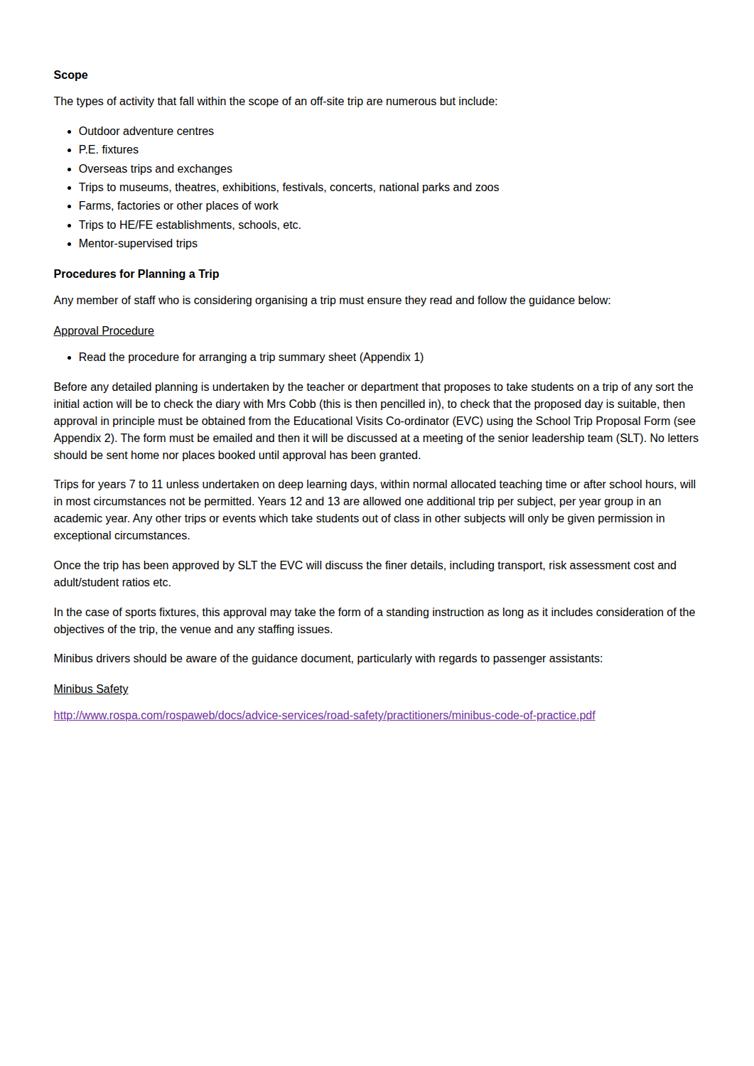Scope
The types of activity that fall within the scope of an off-site trip are numerous but include:
Outdoor adventure centres
P.E. fixtures
Overseas trips and exchanges
Trips to museums, theatres, exhibitions, festivals, concerts, national parks and zoos
Farms, factories or other places of work
Trips to HE/FE establishments, schools, etc.
Mentor-supervised trips
Procedures for Planning a Trip
Any member of staff who is considering organising a trip must ensure they read and follow the guidance below:
Approval Procedure
Read the procedure for arranging a trip summary sheet (Appendix 1)
Before any detailed planning is undertaken by the teacher or department that proposes to take students on a trip of any sort the initial action will be to check the diary with Mrs Cobb (this is then pencilled in), to check that the proposed day is suitable, then approval in principle must be obtained from the Educational Visits Co-ordinator (EVC) using the School Trip Proposal Form (see Appendix 2). The form must be emailed and then it will be discussed at a meeting of the senior leadership team (SLT). No letters should be sent home nor places booked until approval has been granted.
Trips for years 7 to 11 unless undertaken on deep learning days, within normal allocated teaching time or after school hours, will in most circumstances not be permitted. Years 12 and 13 are allowed one additional trip per subject, per year group in an academic year. Any other trips or events which take students out of class in other subjects will only be given permission in exceptional circumstances.
Once the trip has been approved by SLT the EVC will discuss the finer details, including transport, risk assessment cost and adult/student ratios etc.
In the case of sports fixtures, this approval may take the form of a standing instruction as long as it includes consideration of the objectives of the trip, the venue and any staffing issues.
Minibus drivers should be aware of the guidance document, particularly with regards to passenger assistants:
Minibus Safety
http://www.rospa.com/rospaweb/docs/advice-services/road-safety/practitioners/minibus-code-of-practice.pdf